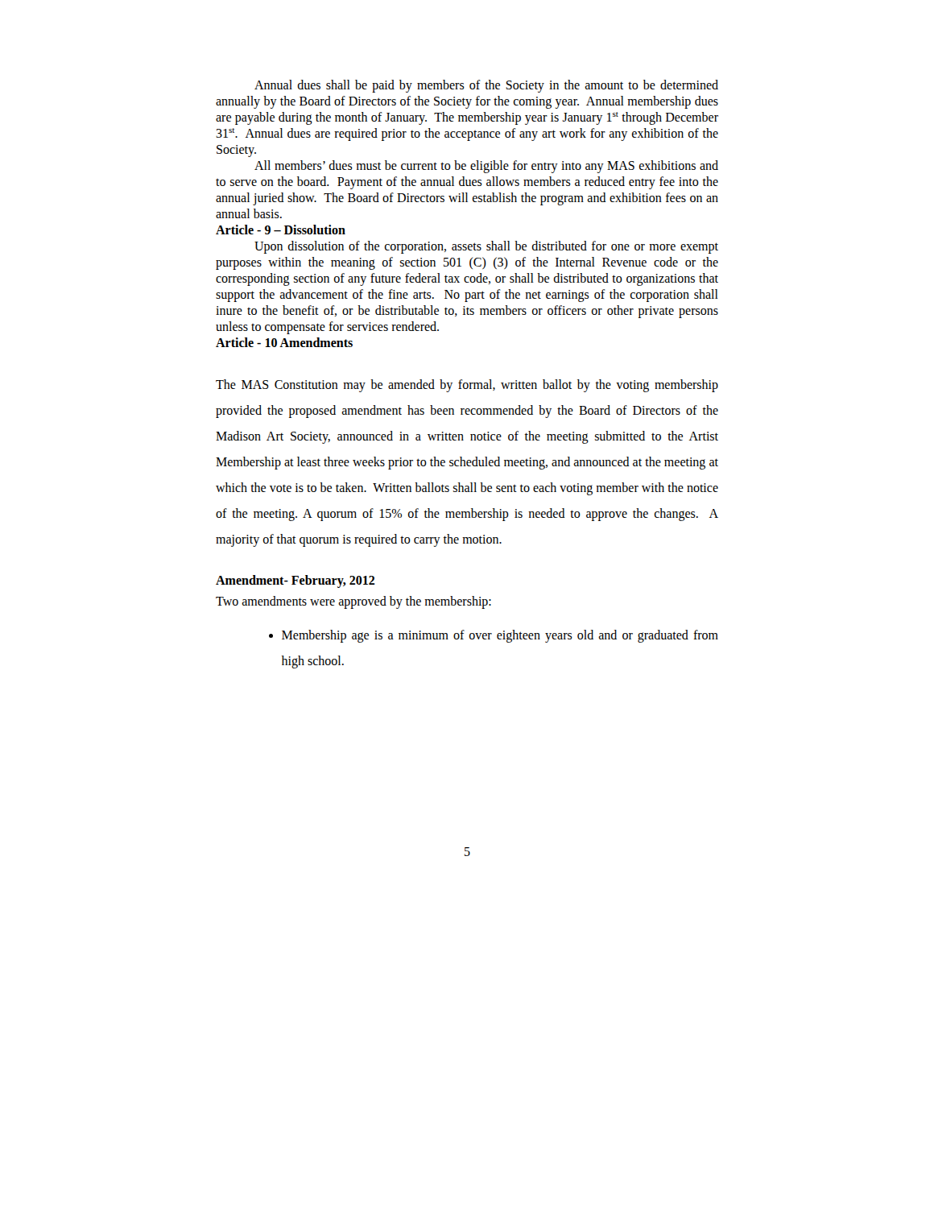Annual dues shall be paid by members of the Society in the amount to be determined annually by the Board of Directors of the Society for the coming year. Annual membership dues are payable during the month of January. The membership year is January 1st through December 31st. Annual dues are required prior to the acceptance of any art work for any exhibition of the Society.
All members’ dues must be current to be eligible for entry into any MAS exhibitions and to serve on the board. Payment of the annual dues allows members a reduced entry fee into the annual juried show. The Board of Directors will establish the program and exhibition fees on an annual basis.
Article - 9 – Dissolution
Upon dissolution of the corporation, assets shall be distributed for one or more exempt purposes within the meaning of section 501 (C) (3) of the Internal Revenue code or the corresponding section of any future federal tax code, or shall be distributed to organizations that support the advancement of the fine arts. No part of the net earnings of the corporation shall inure to the benefit of, or be distributable to, its members or officers or other private persons unless to compensate for services rendered.
Article - 10 Amendments
The MAS Constitution may be amended by formal, written ballot by the voting membership provided the proposed amendment has been recommended by the Board of Directors of the Madison Art Society, announced in a written notice of the meeting submitted to the Artist Membership at least three weeks prior to the scheduled meeting, and announced at the meeting at which the vote is to be taken. Written ballots shall be sent to each voting member with the notice of the meeting. A quorum of 15% of the membership is needed to approve the changes. A majority of that quorum is required to carry the motion.
Amendment- February, 2012
Two amendments were approved by the membership:
Membership age is a minimum of over eighteen years old and or graduated from high school.
5